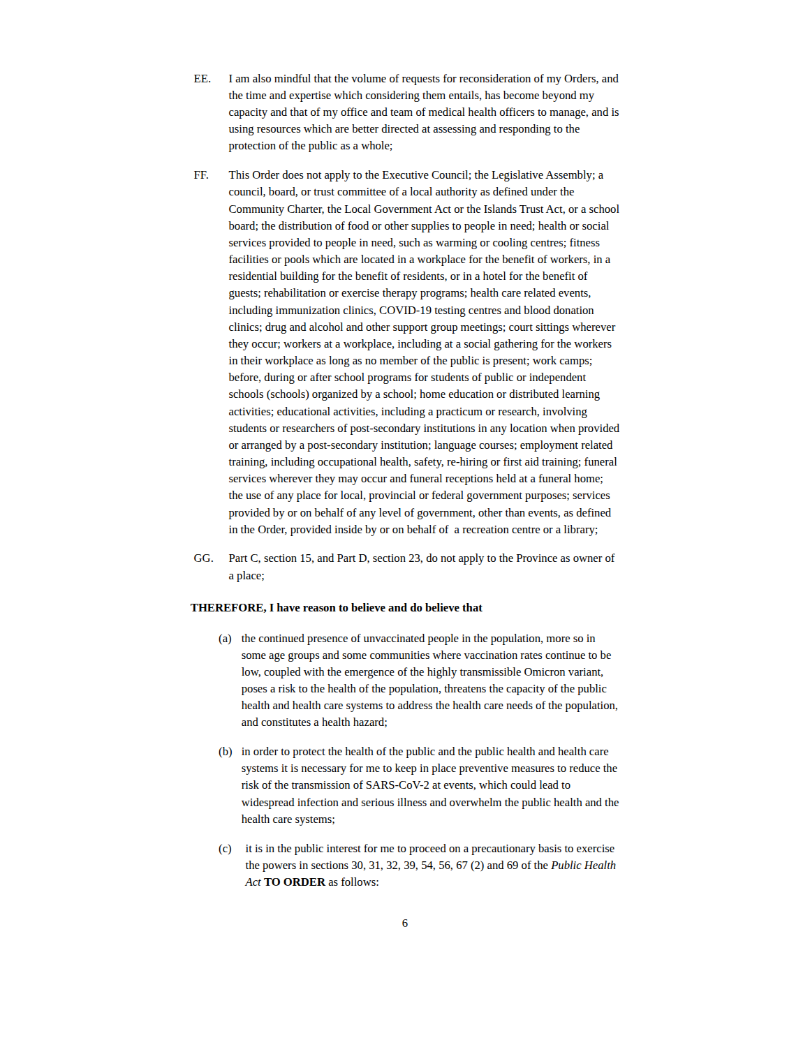EE.
I am also mindful that the volume of requests for reconsideration of my Orders, and the time and expertise which considering them entails, has become beyond my capacity and that of my office and team of medical health officers to manage, and is using resources which are better directed at assessing and responding to the protection of the public as a whole;
FF.
This Order does not apply to the Executive Council; the Legislative Assembly; a council, board, or trust committee of a local authority as defined under the Community Charter, the Local Government Act or the Islands Trust Act, or a school board; the distribution of food or other supplies to people in need; health or social services provided to people in need, such as warming or cooling centres; fitness facilities or pools which are located in a workplace for the benefit of workers, in a residential building for the benefit of residents, or in a hotel for the benefit of guests; rehabilitation or exercise therapy programs; health care related events, including immunization clinics, COVID-19 testing centres and blood donation clinics; drug and alcohol and other support group meetings; court sittings wherever they occur; workers at a workplace, including at a social gathering for the workers in their workplace as long as no member of the public is present; work camps; before, during or after school programs for students of public or independent schools (schools) organized by a school; home education or distributed learning activities; educational activities, including a practicum or research, involving students or researchers of post-secondary institutions in any location when provided or arranged by a post-secondary institution; language courses; employment related training, including occupational health, safety, re-hiring or first aid training; funeral services wherever they may occur and funeral receptions held at a funeral home; the use of any place for local, provincial or federal government purposes; services provided by or on behalf of any level of government, other than events, as defined in the Order, provided inside by or on behalf of a recreation centre or a library;
GG.
Part C, section 15, and Part D, section 23, do not apply to the Province as owner of a place;
THEREFORE, I have reason to believe and do believe that
(a)
the continued presence of unvaccinated people in the population, more so in some age groups and some communities where vaccination rates continue to be low, coupled with the emergence of the highly transmissible Omicron variant, poses a risk to the health of the population, threatens the capacity of the public health and health care systems to address the health care needs of the population, and constitutes a health hazard;
(b)
in order to protect the health of the public and the public health and health care systems it is necessary for me to keep in place preventive measures to reduce the risk of the transmission of SARS-CoV-2 at events, which could lead to widespread infection and serious illness and overwhelm the public health and the health care systems;
(c)
it is in the public interest for me to proceed on a precautionary basis to exercise the powers in sections 30, 31, 32, 39, 54, 56, 67 (2) and 69 of the Public Health Act TO ORDER as follows:
6